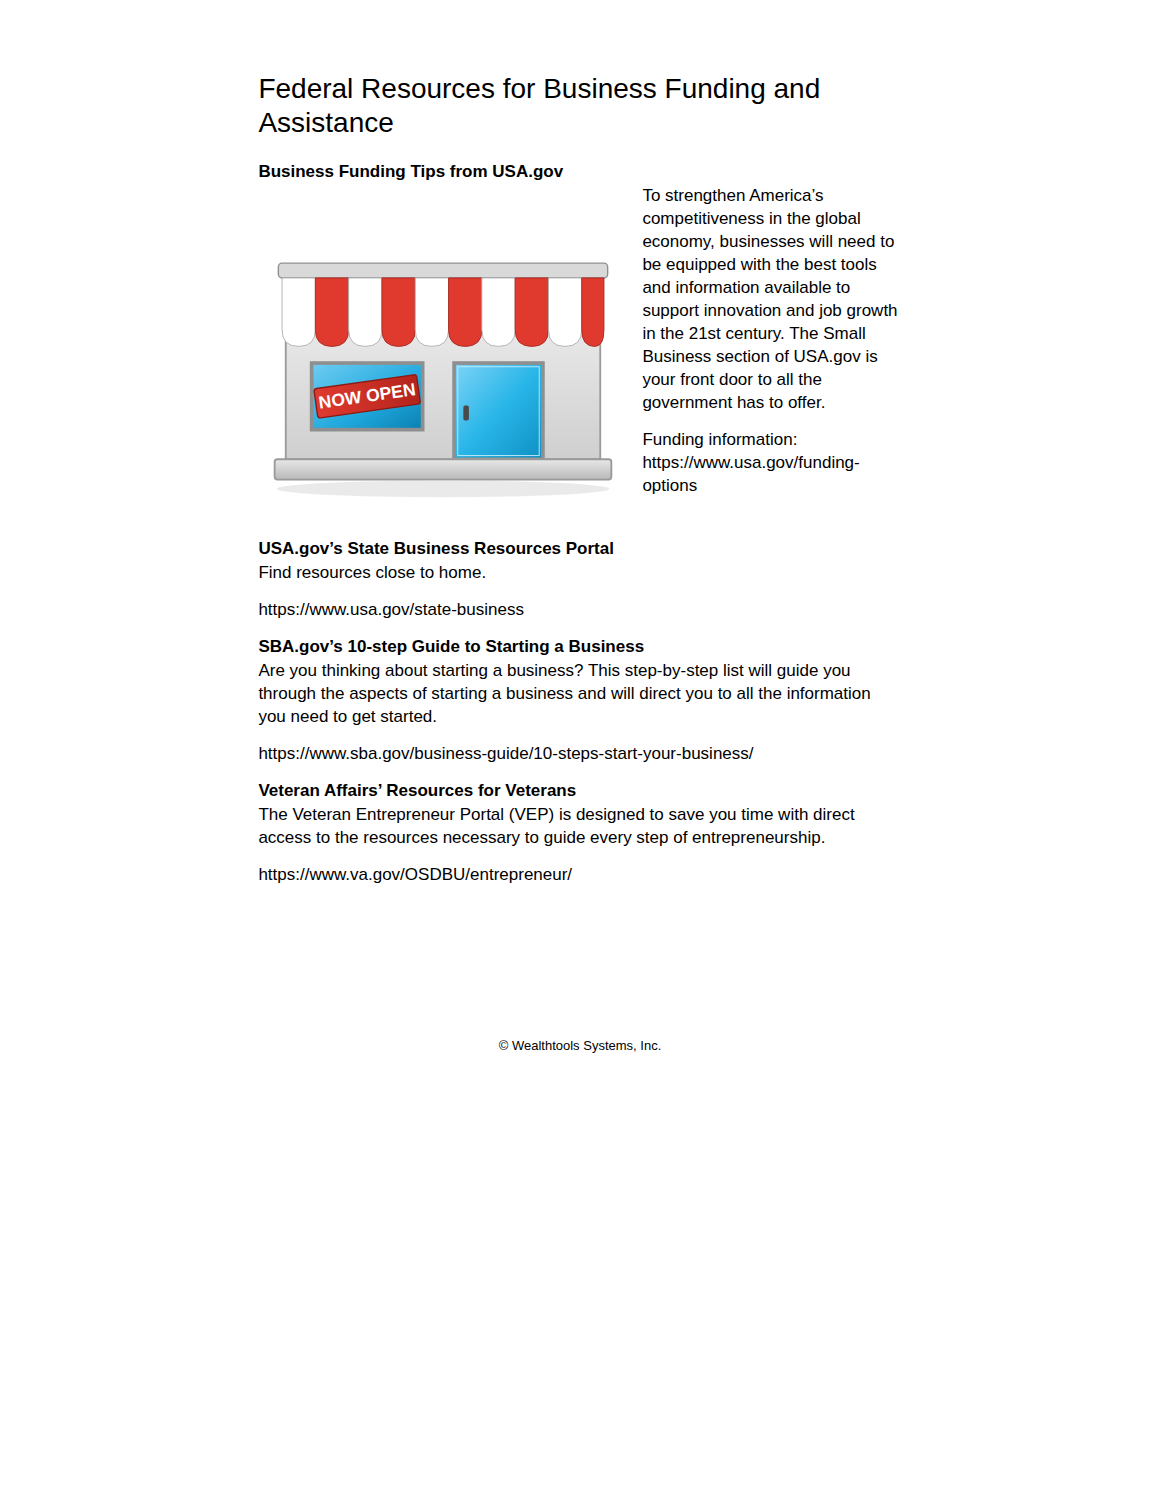Federal Resources for Business Funding and Assistance
Business Funding Tips from USA.gov
NOW OPEN
To strengthen America’s competitiveness in the global economy, businesses will need to be equipped with the best tools and information available to support innovation and job growth in the 21st century. The Small Business section of USA.gov is your front door to all the government has to offer.
Funding information:
https://www.usa.gov/funding-options
USA.gov’s State Business Resources Portal
Find resources close to home.
https://www.usa.gov/state-business
SBA.gov’s 10-step Guide to Starting a Business
Are you thinking about starting a business? This step-by-step list will guide you through the aspects of starting a business and will direct you to all the information you need to get started.
https://www.sba.gov/business-guide/10-steps-start-your-business/
Veteran Affairs’ Resources for Veterans
The Veteran Entrepreneur Portal (VEP) is designed to save you time with direct access to the resources necessary to guide every step of entrepreneurship.
https://www.va.gov/OSDBU/entrepreneur/
© Wealthtools Systems, Inc.